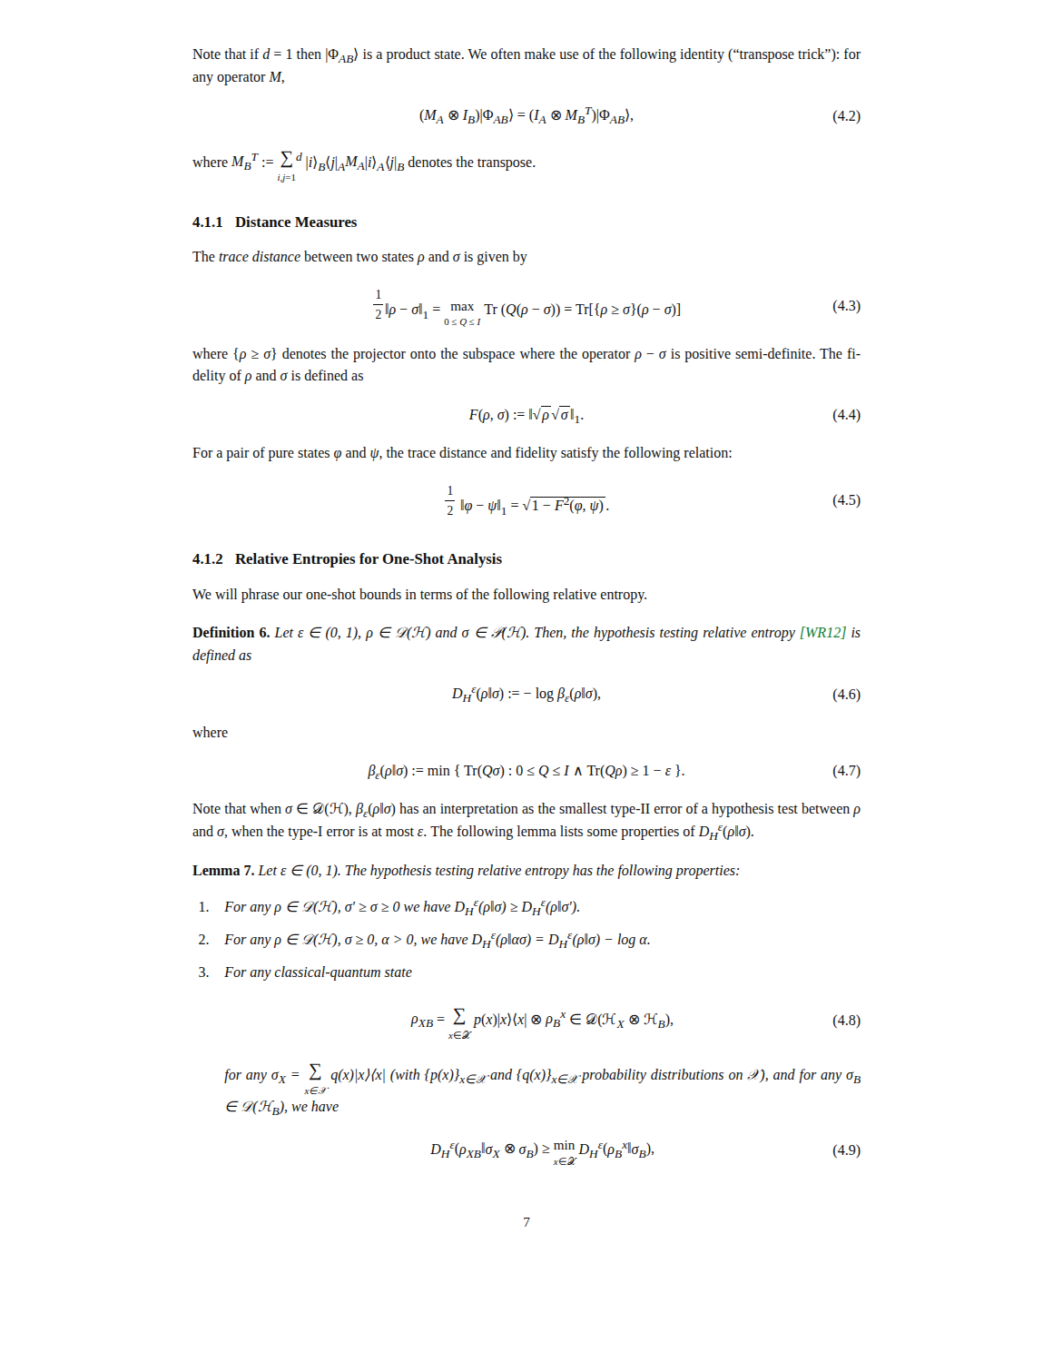Note that if d = 1 then |ΦAB⟩ is a product state. We often make use of the following identity (“transpose trick”): for any operator M,
(MA ⊗ IB)|ΦAB⟩ = (IA ⊗ MBT)|ΦAB⟩, (4.2)
where MBT := ∑i,j=1d |i⟩B⟨j|AMA|i⟩A⟨j|B denotes the transpose.
4.1.1 Distance Measures
The trace distance between two states ρ and σ is given by
12‖ρ − σ‖1 = max 0 ≤ Q ≤ I Tr (Q(ρ − σ)) = Tr[{ρ ≥ σ}(ρ − σ)] (4.3)
where {ρ ≥ σ} denotes the projector onto the subspace where the operator ρ − σ is positive semi-definite. The fidelity of ρ and σ is defined as
F(ρ, σ) := ‖√ρ√σ‖1. (4.4)
For a pair of pure states φ and ψ, the trace distance and fidelity satisfy the following relation:
12 ‖φ − ψ‖1 = √1 − F2(φ, ψ). (4.5)
4.1.2 Relative Entropies for One-Shot Analysis
We will phrase our one-shot bounds in terms of the following relative entropy.
Definition 6. Let ε ∈ (0, 1), ρ ∈ 𝒟(ℋ) and σ ∈ 𝒫(ℋ). Then, the hypothesis testing relative entropy [WR12] is defined as
DHε(ρ‖σ) := − log βε(ρ‖σ), (4.6)
where
βε(ρ‖σ) := min { Tr(Qσ) : 0 ≤ Q ≤ I ∧ Tr(Qρ) ≥ 1 − ε }. (4.7)
Note that when σ ∈ 𝒟(ℋ), βε(ρ‖σ) has an interpretation as the smallest type-II error of a hypothesis test between ρ and σ, when the type-I error is at most ε. The following lemma lists some properties of DHε(ρ‖σ).
Lemma 7. Let ε ∈ (0, 1). The hypothesis testing relative entropy has the following properties:
For any ρ ∈ 𝒟(ℋ), σ′ ≥ σ ≥ 0 we have DHε(ρ‖σ) ≥ DHε(ρ‖σ′).
For any ρ ∈ 𝒟(ℋ), σ ≥ 0, α > 0, we have DHε(ρ‖ασ) = DHε(ρ‖σ) − log α.
For any classical-quantum state
ρXB = ∑x∈𝒳 p(x)|x⟩⟨x| ⊗ ρBx ∈ 𝒟(ℋX ⊗ ℋB), (4.8)
for any σX = ∑x∈𝒳 q(x)|x⟩⟨x| (with {p(x)}x∈𝒳 and {q(x)}x∈𝒳 probability distributions on 𝒳), and for any σB ∈ 𝒟(ℋB), we have
DHε(ρXB‖σX ⊗ σB) ≥ min x∈𝒳 DHε(ρBx‖σB), (4.9)
7